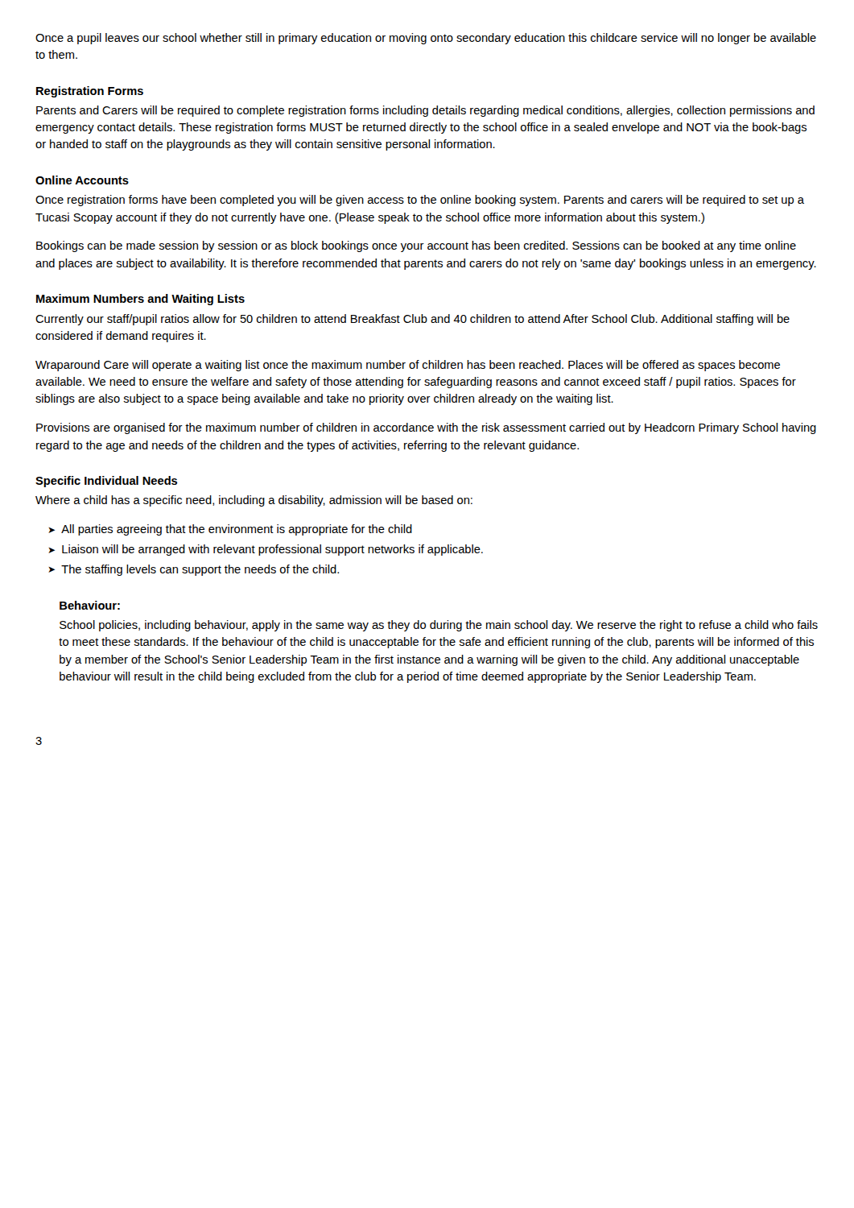Once a pupil leaves our school whether still in primary education or moving onto secondary education this childcare service will no longer be available to them.
Registration Forms
Parents and Carers will be required to complete registration forms including details regarding medical conditions, allergies, collection permissions and emergency contact details. These registration forms MUST be returned directly to the school office in a sealed envelope and NOT via the book-bags or handed to staff on the playgrounds as they will contain sensitive personal information.
Online Accounts
Once registration forms have been completed you will be given access to the online booking system. Parents and carers will be required to set up a Tucasi Scopay account if they do not currently have one. (Please speak to the school office more information about this system.)
Bookings can be made session by session or as block bookings once your account has been credited. Sessions can be booked at any time online and places are subject to availability. It is therefore recommended that parents and carers do not rely on 'same day' bookings unless in an emergency.
Maximum Numbers and Waiting Lists
Currently our staff/pupil ratios allow for 50 children to attend Breakfast Club and 40 children to attend After School Club. Additional staffing will be considered if demand requires it.
Wraparound Care will operate a waiting list once the maximum number of children has been reached. Places will be offered as spaces become available. We need to ensure the welfare and safety of those attending for safeguarding reasons and cannot exceed staff / pupil ratios. Spaces for siblings are also subject to a space being available and take no priority over children already on the waiting list.
Provisions are organised for the maximum number of children in accordance with the risk assessment carried out by Headcorn Primary School having regard to the age and needs of the children and the types of activities, referring to the relevant guidance.
Specific Individual Needs
Where a child has a specific need, including a disability, admission will be based on:
All parties agreeing that the environment is appropriate for the child
Liaison will be arranged with relevant professional support networks if applicable.
The staffing levels can support the needs of the child.
Behaviour:
School policies, including behaviour, apply in the same way as they do during the main school day. We reserve the right to refuse a child who fails to meet these standards. If the behaviour of the child is unacceptable for the safe and efficient running of the club, parents will be informed of this by a member of the School's Senior Leadership Team in the first instance and a warning will be given to the child. Any additional unacceptable behaviour will result in the child being excluded from the club for a period of time deemed appropriate by the Senior Leadership Team.
3